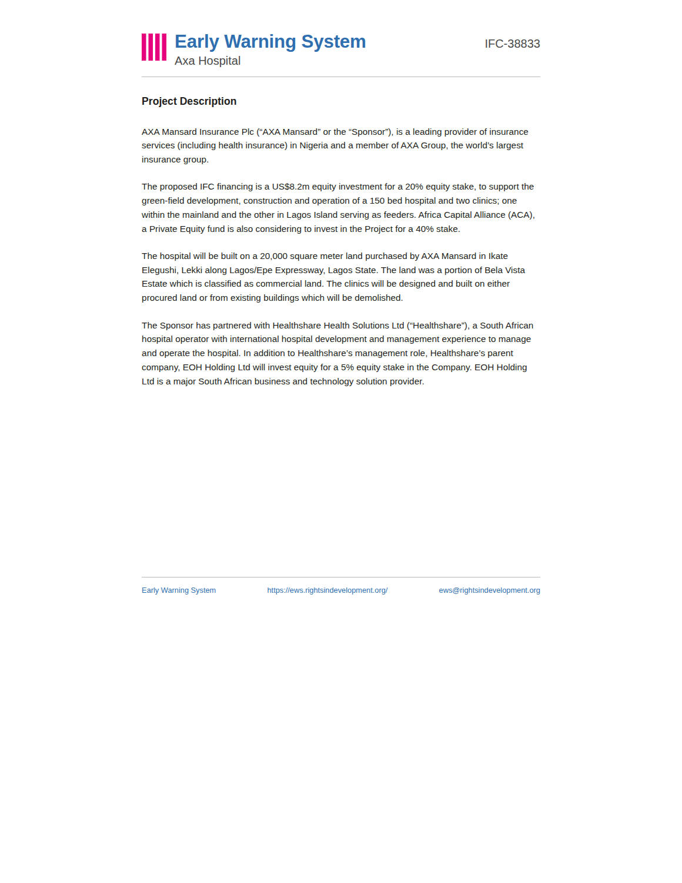Early Warning System
Axa Hospital
IFC-38833
Project Description
AXA Mansard Insurance Plc (“AXA Mansard” or the “Sponsor”), is a leading provider of insurance services (including health insurance) in Nigeria and a member of AXA Group, the world’s largest insurance group.
The proposed IFC financing is a US$8.2m equity investment for a 20% equity stake, to support the green-field development, construction and operation of a 150 bed hospital and two clinics; one within the mainland and the other in Lagos Island serving as feeders. Africa Capital Alliance (ACA), a Private Equity fund is also considering to invest in the Project for a 40% stake.
The hospital will be built on a 20,000 square meter land purchased by AXA Mansard in Ikate Elegushi, Lekki along Lagos/Epe Expressway, Lagos State. The land was a portion of Bela Vista Estate which is classified as commercial land. The clinics will be designed and built on either procured land or from existing buildings which will be demolished.
The Sponsor has partnered with Healthshare Health Solutions Ltd (“Healthshare”), a South African hospital operator with international hospital development and management experience to manage and operate the hospital. In addition to Healthshare’s management role, Healthshare’s parent company, EOH Holding Ltd will invest equity for a 5% equity stake in the Company. EOH Holding Ltd is a major South African business and technology solution provider.
Early Warning System https://ews.rightsindevelopment.org/ ews@rightsindevelopment.org